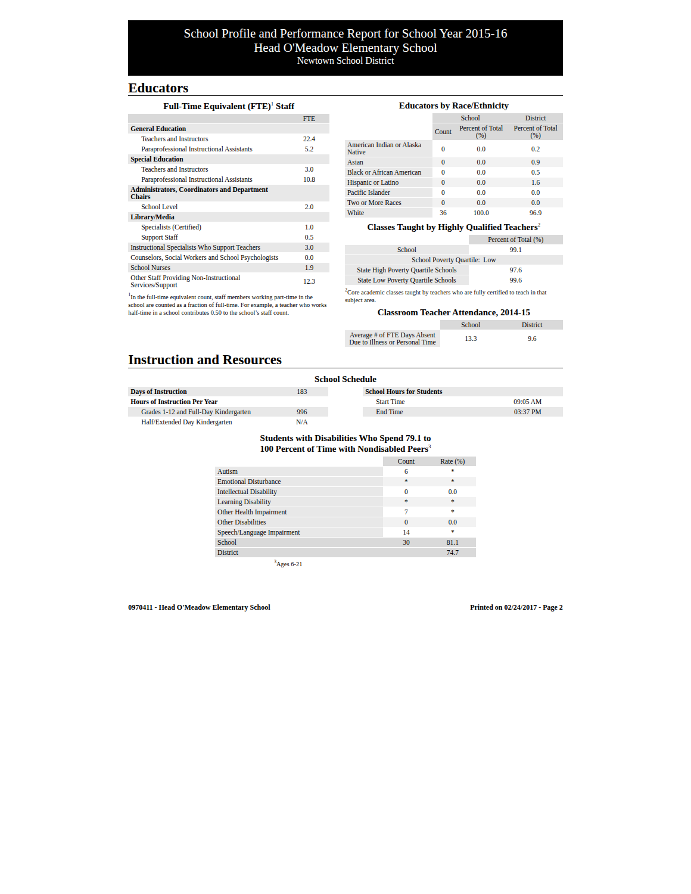School Profile and Performance Report for School Year 2015-16
Head O'Meadow Elementary School
Newtown School District
Educators
Full-Time Equivalent (FTE)1 Staff
| | FTE |
| General Education | |
| Teachers and Instructors | 22.4 |
| Paraprofessional Instructional Assistants | 5.2 |
| Special Education | |
| Teachers and Instructors | 3.0 |
| Paraprofessional Instructional Assistants | 10.8 |
| Administrators, Coordinators and Department Chairs | |
| School Level | 2.0 |
| Library/Media | |
| Specialists (Certified) | 1.0 |
| Support Staff | 0.5 |
| Instructional Specialists Who Support Teachers | 3.0 |
| Counselors, Social Workers and School Psychologists | 0.0 |
| School Nurses | 1.9 |
| Other Staff Providing Non-Instructional Services/Support | 12.3 |
1In the full-time equivalent count, staff members working part-time in the school are counted as a fraction of full-time. For example, a teacher who works half-time in a school contributes 0.50 to the school’s staff count.
Educators by Race/Ethnicity
| | School | District |
| --- | --- | --- |
| | Count | Percent of Total (%) | Percent of Total (%) |
| American Indian or Alaska Native | 0 | 0.0 | 0.2 |
| Asian | 0 | 0.0 | 0.9 |
| Black or African American | 0 | 0.0 | 0.5 |
| Hispanic or Latino | 0 | 0.0 | 1.6 |
| Pacific Islander | 0 | 0.0 | 0.0 |
| Two or More Races | 0 | 0.0 | 0.0 |
| White | 36 | 100.0 | 96.9 |
Classes Taught by Highly Qualified Teachers2
| | Percent of Total (%) |
| School | 99.1 |
| School Poverty Quartile: Low |
| State High Poverty Quartile Schools | 97.6 |
| State Low Poverty Quartile Schools | 99.6 |
2Core academic classes taught by teachers who are fully certified to teach in that subject area.
Classroom Teacher Attendance, 2014-15
| | School | District |
| Average # of FTE Days Absent Due to Illness or Personal Time | 13.3 | 9.6 |
Instruction and Resources
School Schedule
| Days of Instruction | 183 |
| Hours of Instruction Per Year | |
| Grades 1-12 and Full-Day Kindergarten | 996 |
| Half/Extended Day Kindergarten | N/A |
| School Hours for Students | |
| Start Time | 09:05 AM |
| End Time | 03:37 PM |
Students with Disabilities Who Spend 79.1 to
100 Percent of Time with Nondisabled Peers3
| | Count | Rate (%) |
| Autism | 6 | * |
| Emotional Disturbance | * | * |
| Intellectual Disability | 0 | 0.0 |
| Learning Disability | * | * |
| Other Health Impairment | 7 | * |
| Other Disabilities | 0 | 0.0 |
| Speech/Language Impairment | 14 | * |
| School | 30 | 81.1 |
| District | | 74.7 |
3Ages 6-21
0970411 - Head O'Meadow Elementary School
Printed on 02/24/2017 - Page 2